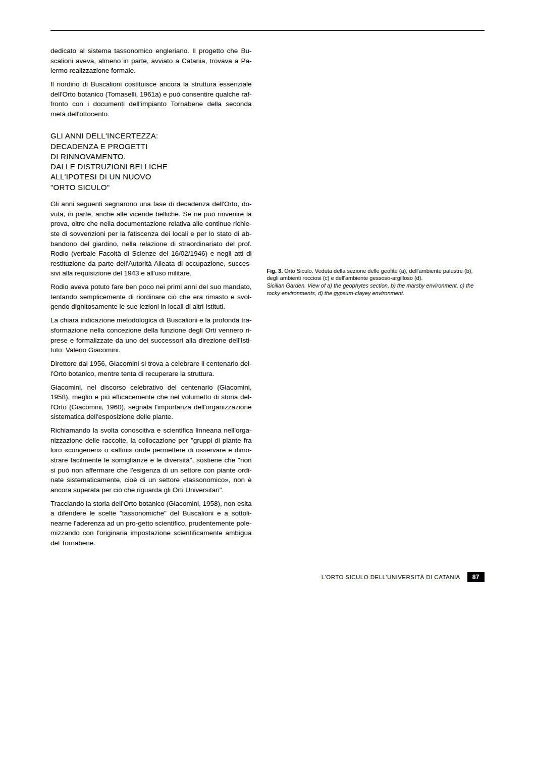dedicato al sistema tassonomico engleriano. Il progetto che Buscalioni aveva, almeno in parte, avviato a Catania, trovava a Palermo realizzazione formale.
Il riordino di Buscalioni costituisce ancora la struttura essenziale dell'Orto botanico (Tomaselli, 1961a) e può consentire qualche raffronto con i documenti dell'impianto Tornabene della seconda metà dell'ottocento.
Gli anni dell'incertezza:
decadenza e progetti
di rinnovamento.
Dalle distruzioni belliche
all'ipotesi di un nuovo
"Orto Siculo"
Gli anni seguenti segnarono una fase di decadenza dell'Orto, dovuta, in parte, anche alle vicende belliche. Se ne può rinvenire la prova, oltre che nella documentazione relativa alle continue richieste di sovvenzioni per la fatiscenza dei locali e per lo stato di abbandono del giardino, nella relazione di straordinariato del prof. Rodio (verbale Facoltà di Scienze del 16/02/1946) e negli atti di restituzione da parte dell'Autorità Alleata di occupazione, successivi alla requisizione del 1943 e all'uso militare.
Rodio aveva potuto fare ben poco nei primi anni del suo mandato, tentando semplicemente di riordinare ciò che era rimasto e svolgendo dignitosamente le sue lezioni in locali di altri Istituti.
La chiara indicazione metodologica di Buscalioni e la profonda trasformazione nella concezione della funzione degli Orti vennero riprese e formalizzate da uno dei successori alla direzione dell'Istituto: Valerio Giacomini.
Direttore dal 1956, Giacomini si trova a celebrare il centenario dell'Orto botanico, mentre tenta di recuperare la struttura.
Giacomini, nel discorso celebrativo del centenario (Giacomini, 1958), meglio e più efficacemente che nel volumetto di storia dell'Orto (Giacomini, 1960), segnala l'importanza dell'organizzazione sistematica dell'esposizione delle piante.
Richiamando la svolta conoscitiva e scientifica linneana nell'organizzazione delle raccolte, la collocazione per "gruppi di piante fra loro «congeneri» o «affini» onde permettere di osservare e dimostrare facilmente le somiglianze e le diversità", sostiene che "non si può non affermare che l'esigenza di un settore con piante ordinate sistematicamente, cioè di un settore «tassonomico», non è ancora superata per ciò che riguarda gli Orti Universitari".
Tracciando la storia dell'Orto botanico (Giacomini, 1958), non esita a difendere le scelte "tassonomiche" del Buscalioni e a sottolinearne l'aderenza ad un pro‑getto scientifico, prudentemente polemizzando con l'originaria impostazione scientificamente ambigua del Tornabene.
Fig. 3. Orto Siculo. Veduta della sezione delle geofite (a), dell'ambiente palustre (b), degli ambienti rocciosi (c) e dell'ambiente gessoso-argilloso (d).
Sicilian Garden. View of a) the geophytes section, b) the marsby environment, c) the rocky environments, d) the gypsum-clayey environment.
L'ORTO SICULO DELL'UNIVERSITÀ DI CATANIA 87